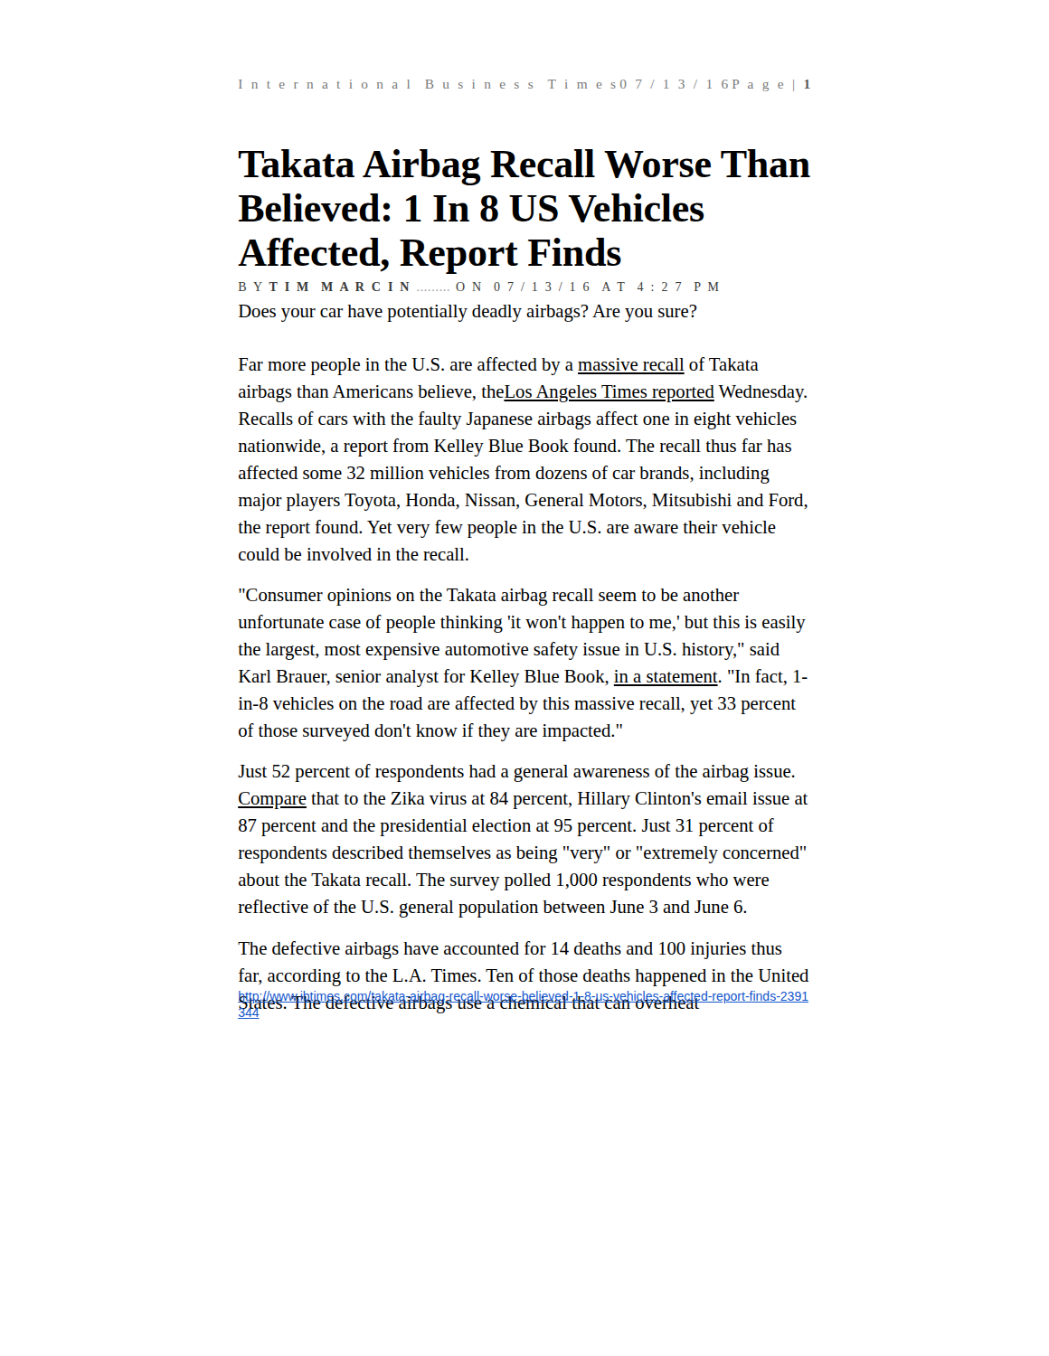I n t e r n a t i o n a l B u s i n e s s T i m e s 0 7 / 1 3 / 1 6 P a g e | 1
Takata Airbag Recall Worse Than Believed: 1 In 8 US Vehicles Affected, Report Finds
B Y T I M M A R C I N ......... O N 0 7 / 1 3 / 1 6 A T 4 : 2 7 P M
Does your car have potentially deadly airbags? Are you sure?
Far more people in the U.S. are affected by a massive recall of Takata airbags than Americans believe, theLos Angeles Times reported Wednesday. Recalls of cars with the faulty Japanese airbags affect one in eight vehicles nationwide, a report from Kelley Blue Book found. The recall thus far has affected some 32 million vehicles from dozens of car brands, including major players Toyota, Honda, Nissan, General Motors, Mitsubishi and Ford, the report found. Yet very few people in the U.S. are aware their vehicle could be involved in the recall.
"Consumer opinions on the Takata airbag recall seem to be another unfortunate case of people thinking 'it won't happen to me,' but this is easily the largest, most expensive automotive safety issue in U.S. history," said Karl Brauer, senior analyst for Kelley Blue Book, in a statement. "In fact, 1-in-8 vehicles on the road are affected by this massive recall, yet 33 percent of those surveyed don't know if they are impacted."
Just 52 percent of respondents had a general awareness of the airbag issue. Compare that to the Zika virus at 84 percent, Hillary Clinton's email issue at 87 percent and the presidential election at 95 percent. Just 31 percent of respondents described themselves as being "very" or "extremely concerned" about the Takata recall. The survey polled 1,000 respondents who were reflective of the U.S. general population between June 3 and June 6.
The defective airbags have accounted for 14 deaths and 100 injuries thus far, according to the L.A. Times. Ten of those deaths happened in the United States. The defective airbags use a chemical that can overheat
http://www.ibtimes.com/takata-airbag-recall-worse-believed-1-8-us-vehicles-affected-report-finds-2391344